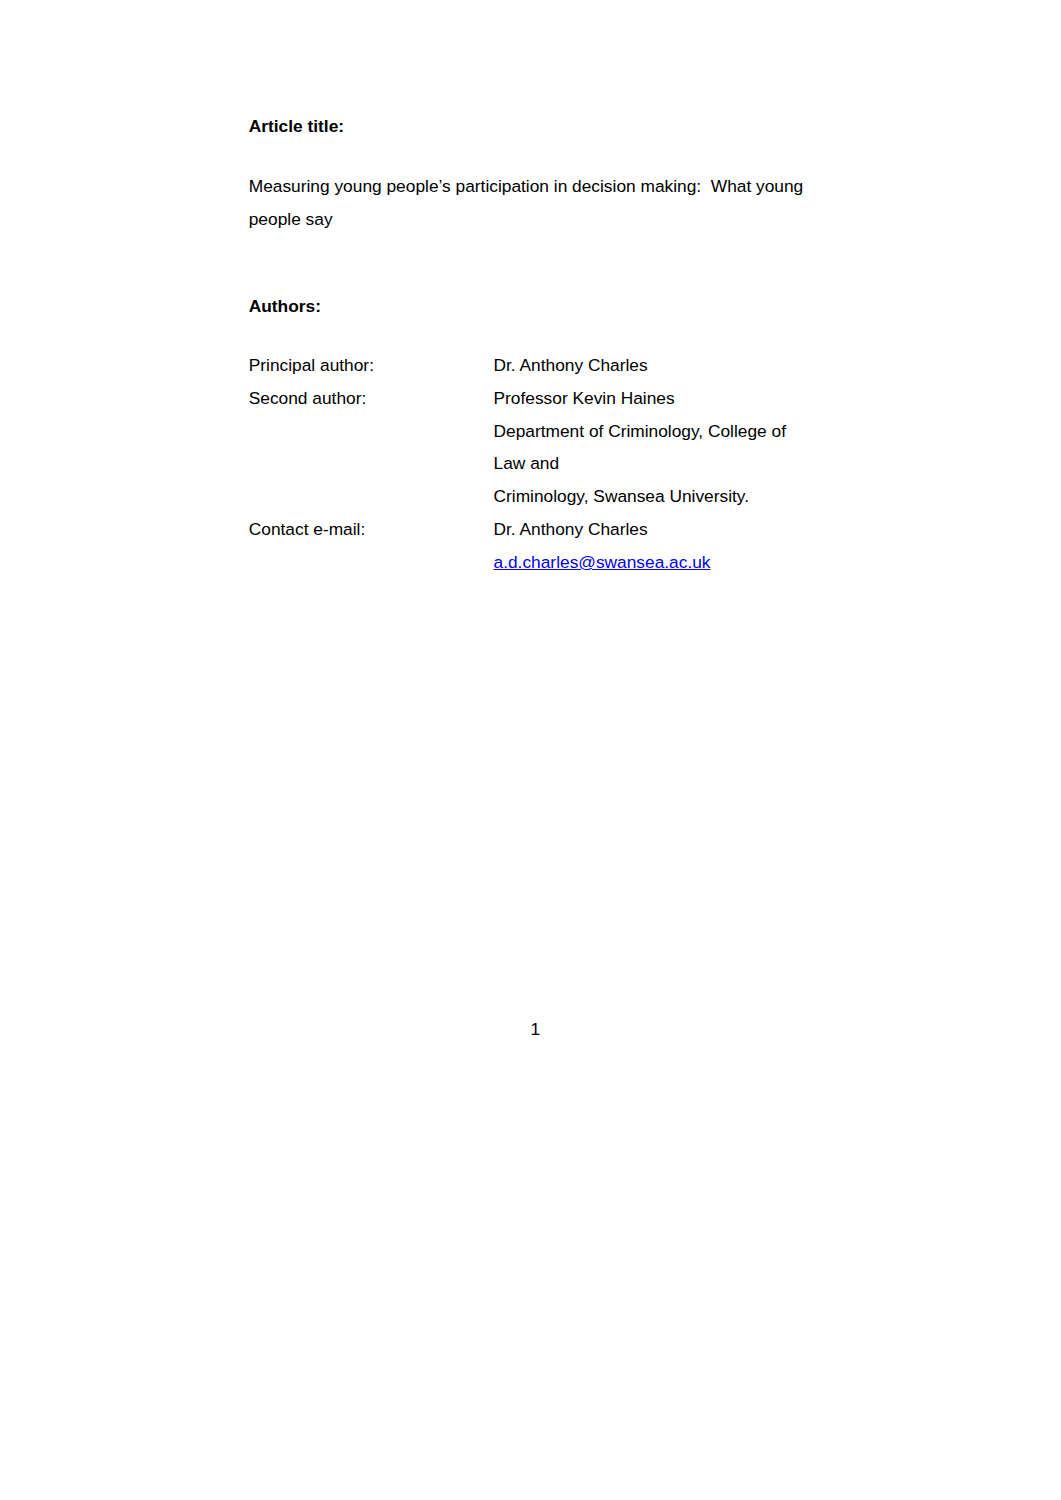Article title:
Measuring young people’s participation in decision making: What young people say
Authors:
| Principal author: | Dr. Anthony Charles |
| Second author: | Professor Kevin Haines |
| | Department of Criminology, College of Law and |
| | Criminology, Swansea University. |
| Contact e-mail: | Dr. Anthony Charles a.d.charles@swansea.ac.uk |
1